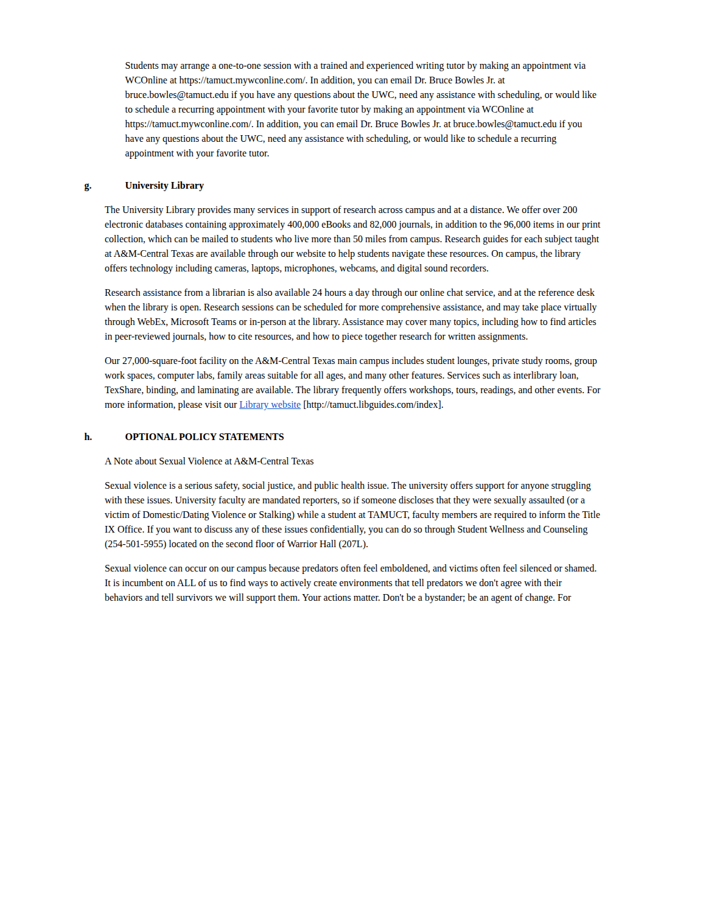Students may arrange a one-to-one session with a trained and experienced writing tutor by making an appointment via WCOnline at https://tamuct.mywconline.com/. In addition, you can email Dr. Bruce Bowles Jr. at bruce.bowles@tamuct.edu if you have any questions about the UWC, need any assistance with scheduling, or would like to schedule a recurring appointment with your favorite tutor by making an appointment via WCOnline at https://tamuct.mywconline.com/. In addition, you can email Dr. Bruce Bowles Jr. at bruce.bowles@tamuct.edu if you have any questions about the UWC, need any assistance with scheduling, or would like to schedule a recurring appointment with your favorite tutor.
g. University Library
The University Library provides many services in support of research across campus and at a distance. We offer over 200 electronic databases containing approximately 400,000 eBooks and 82,000 journals, in addition to the 96,000 items in our print collection, which can be mailed to students who live more than 50 miles from campus. Research guides for each subject taught at A&M-Central Texas are available through our website to help students navigate these resources. On campus, the library offers technology including cameras, laptops, microphones, webcams, and digital sound recorders.
Research assistance from a librarian is also available 24 hours a day through our online chat service, and at the reference desk when the library is open. Research sessions can be scheduled for more comprehensive assistance, and may take place virtually through WebEx, Microsoft Teams or in-person at the library. Assistance may cover many topics, including how to find articles in peer-reviewed journals, how to cite resources, and how to piece together research for written assignments.
Our 27,000-square-foot facility on the A&M-Central Texas main campus includes student lounges, private study rooms, group work spaces, computer labs, family areas suitable for all ages, and many other features. Services such as interlibrary loan, TexShare, binding, and laminating are available. The library frequently offers workshops, tours, readings, and other events. For more information, please visit our Library website [http://tamuct.libguides.com/index].
h. OPTIONAL POLICY STATEMENTS
A Note about Sexual Violence at A&M-Central Texas
Sexual violence is a serious safety, social justice, and public health issue. The university offers support for anyone struggling with these issues. University faculty are mandated reporters, so if someone discloses that they were sexually assaulted (or a victim of Domestic/Dating Violence or Stalking) while a student at TAMUCT, faculty members are required to inform the Title IX Office. If you want to discuss any of these issues confidentially, you can do so through Student Wellness and Counseling (254-501-5955) located on the second floor of Warrior Hall (207L).
Sexual violence can occur on our campus because predators often feel emboldened, and victims often feel silenced or shamed. It is incumbent on ALL of us to find ways to actively create environments that tell predators we don't agree with their behaviors and tell survivors we will support them. Your actions matter. Don't be a bystander; be an agent of change. For